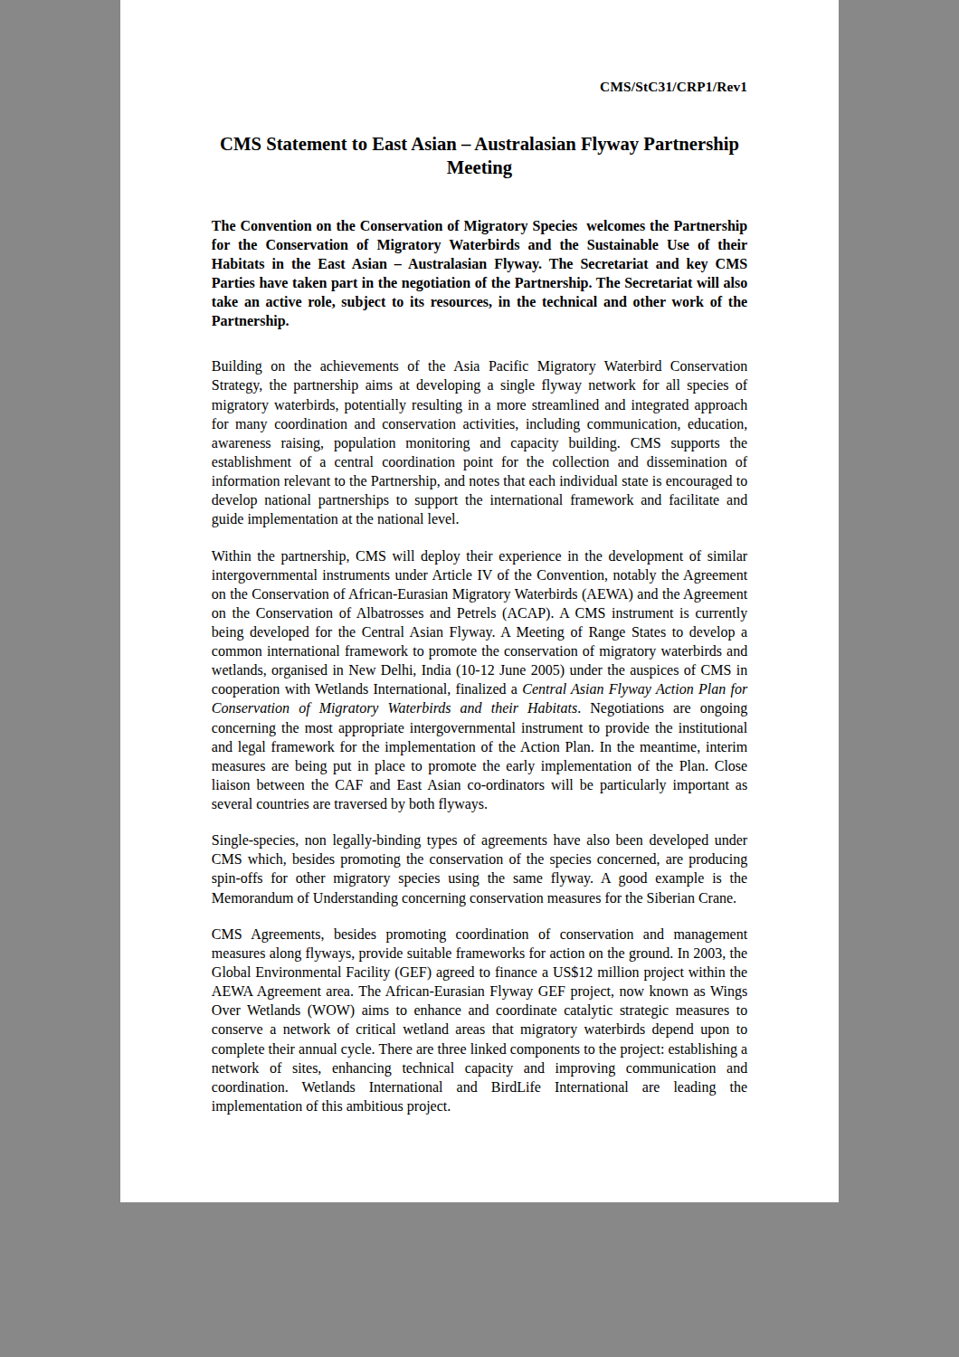CMS/StC31/CRP1/Rev1
CMS Statement to East Asian – Australasian Flyway Partnership Meeting
The Convention on the Conservation of Migratory Species welcomes the Partnership for the Conservation of Migratory Waterbirds and the Sustainable Use of their Habitats in the East Asian – Australasian Flyway. The Secretariat and key CMS Parties have taken part in the negotiation of the Partnership. The Secretariat will also take an active role, subject to its resources, in the technical and other work of the Partnership.
Building on the achievements of the Asia Pacific Migratory Waterbird Conservation Strategy, the partnership aims at developing a single flyway network for all species of migratory waterbirds, potentially resulting in a more streamlined and integrated approach for many coordination and conservation activities, including communication, education, awareness raising, population monitoring and capacity building. CMS supports the establishment of a central coordination point for the collection and dissemination of information relevant to the Partnership, and notes that each individual state is encouraged to develop national partnerships to support the international framework and facilitate and guide implementation at the national level.
Within the partnership, CMS will deploy their experience in the development of similar intergovernmental instruments under Article IV of the Convention, notably the Agreement on the Conservation of African-Eurasian Migratory Waterbirds (AEWA) and the Agreement on the Conservation of Albatrosses and Petrels (ACAP). A CMS instrument is currently being developed for the Central Asian Flyway. A Meeting of Range States to develop a common international framework to promote the conservation of migratory waterbirds and wetlands, organised in New Delhi, India (10-12 June 2005) under the auspices of CMS in cooperation with Wetlands International, finalized a Central Asian Flyway Action Plan for Conservation of Migratory Waterbirds and their Habitats. Negotiations are ongoing concerning the most appropriate intergovernmental instrument to provide the institutional and legal framework for the implementation of the Action Plan. In the meantime, interim measures are being put in place to promote the early implementation of the Plan. Close liaison between the CAF and East Asian co-ordinators will be particularly important as several countries are traversed by both flyways.
Single-species, non legally-binding types of agreements have also been developed under CMS which, besides promoting the conservation of the species concerned, are producing spin-offs for other migratory species using the same flyway. A good example is the Memorandum of Understanding concerning conservation measures for the Siberian Crane.
CMS Agreements, besides promoting coordination of conservation and management measures along flyways, provide suitable frameworks for action on the ground. In 2003, the Global Environmental Facility (GEF) agreed to finance a US$12 million project within the AEWA Agreement area. The African-Eurasian Flyway GEF project, now known as Wings Over Wetlands (WOW) aims to enhance and coordinate catalytic strategic measures to conserve a network of critical wetland areas that migratory waterbirds depend upon to complete their annual cycle. There are three linked components to the project: establishing a network of sites, enhancing technical capacity and improving communication and coordination. Wetlands International and BirdLife International are leading the implementation of this ambitious project.